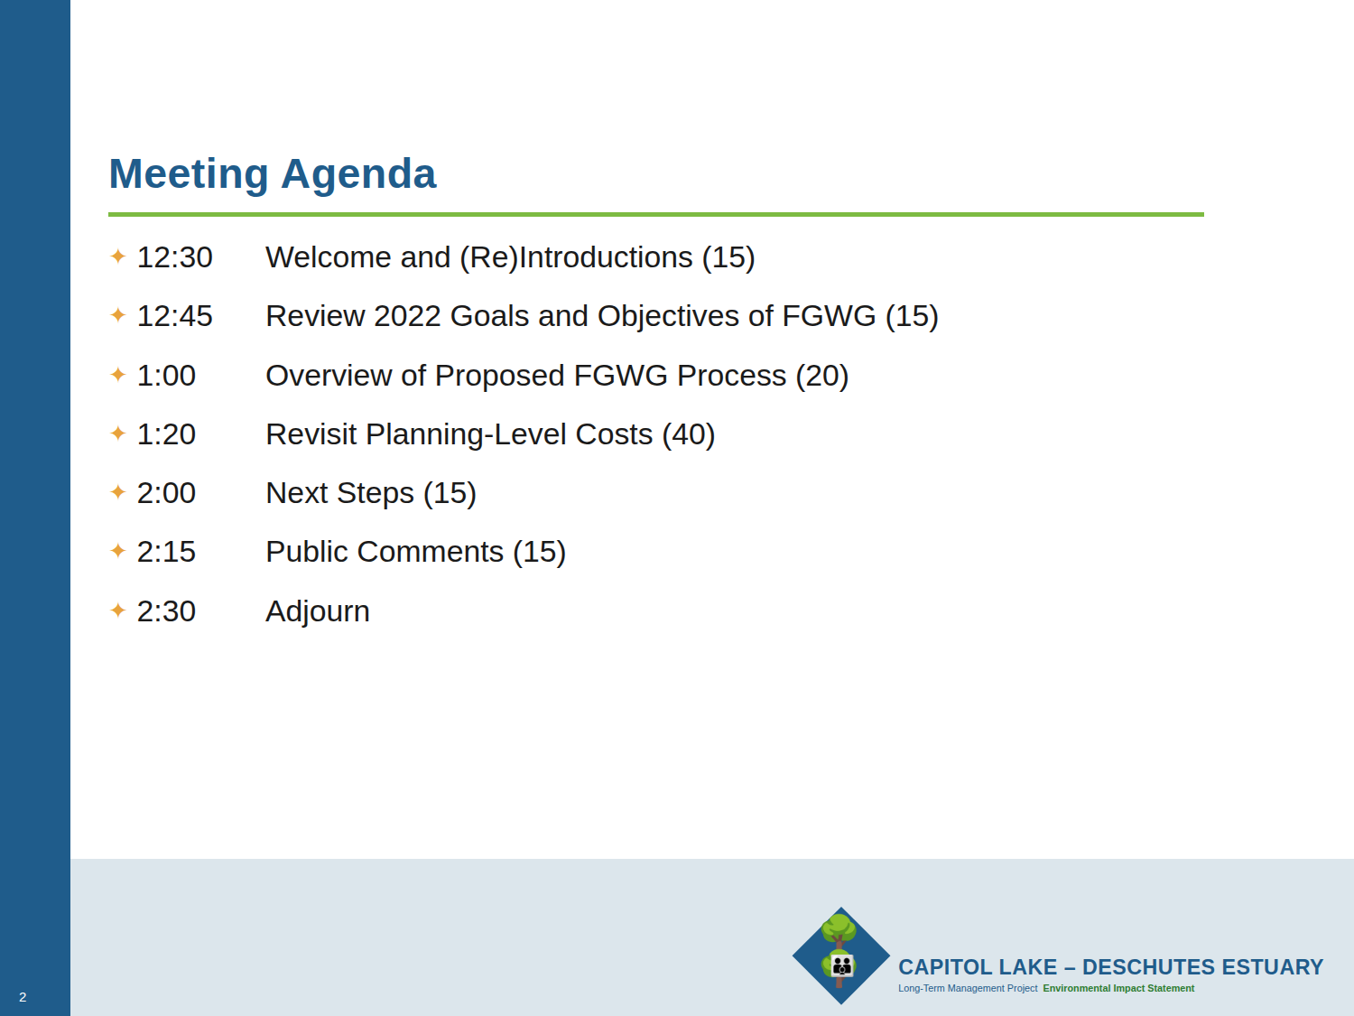Meeting Agenda
✦12:30 Welcome and (Re)Introductions (15)
✦12:45 Review 2022 Goals and Objectives of FGWG (15)
✦1:00 Overview of Proposed FGWG Process (20)
✦1:20 Revisit Planning-Level Costs (40)
✦2:00 Next Steps (15)
✦2:15 Public Comments (15)
✦2:30 Adjourn
🌳🌳
👪
CAPITOL LAKE – DESCHUTES ESTUARY
Long-Term Management Project Environmental Impact Statement
2